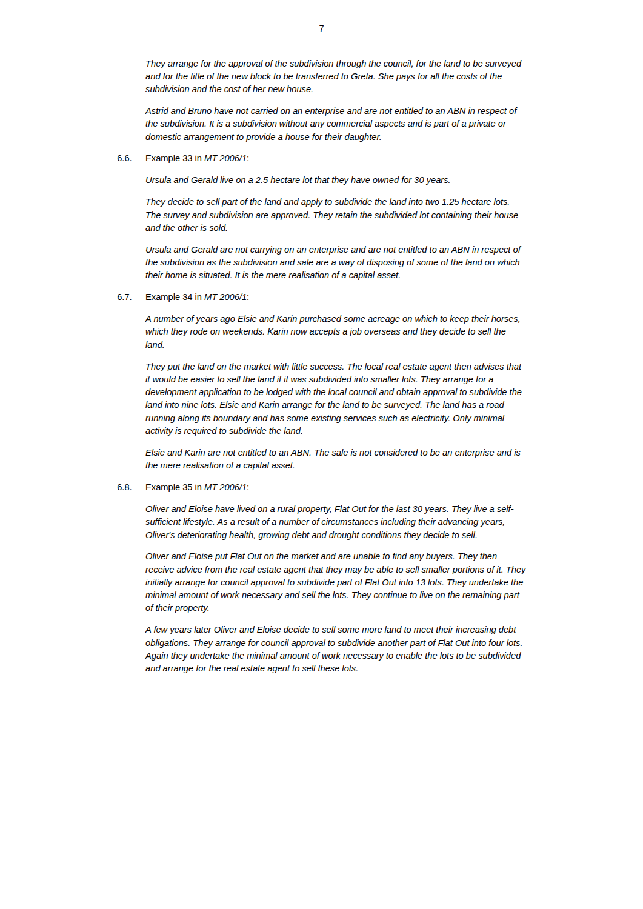7
They arrange for the approval of the subdivision through the council, for the land to be surveyed and for the title of the new block to be transferred to Greta. She pays for all the costs of the subdivision and the cost of her new house.
Astrid and Bruno have not carried on an enterprise and are not entitled to an ABN in respect of the subdivision. It is a subdivision without any commercial aspects and is part of a private or domestic arrangement to provide a house for their daughter.
6.6.
Example 33 in MT 2006/1:
Ursula and Gerald live on a 2.5 hectare lot that they have owned for 30 years.
They decide to sell part of the land and apply to subdivide the land into two 1.25 hectare lots. The survey and subdivision are approved. They retain the subdivided lot containing their house and the other is sold.
Ursula and Gerald are not carrying on an enterprise and are not entitled to an ABN in respect of the subdivision as the subdivision and sale are a way of disposing of some of the land on which their home is situated. It is the mere realisation of a capital asset.
6.7.
Example 34 in MT 2006/1:
A number of years ago Elsie and Karin purchased some acreage on which to keep their horses, which they rode on weekends. Karin now accepts a job overseas and they decide to sell the land.
They put the land on the market with little success. The local real estate agent then advises that it would be easier to sell the land if it was subdivided into smaller lots. They arrange for a development application to be lodged with the local council and obtain approval to subdivide the land into nine lots. Elsie and Karin arrange for the land to be surveyed. The land has a road running along its boundary and has some existing services such as electricity. Only minimal activity is required to subdivide the land.
Elsie and Karin are not entitled to an ABN. The sale is not considered to be an enterprise and is the mere realisation of a capital asset.
6.8.
Example 35 in MT 2006/1:
Oliver and Eloise have lived on a rural property, Flat Out for the last 30 years. They live a self-sufficient lifestyle. As a result of a number of circumstances including their advancing years, Oliver's deteriorating health, growing debt and drought conditions they decide to sell.
Oliver and Eloise put Flat Out on the market and are unable to find any buyers. They then receive advice from the real estate agent that they may be able to sell smaller portions of it. They initially arrange for council approval to subdivide part of Flat Out into 13 lots. They undertake the minimal amount of work necessary and sell the lots. They continue to live on the remaining part of their property.
A few years later Oliver and Eloise decide to sell some more land to meet their increasing debt obligations. They arrange for council approval to subdivide another part of Flat Out into four lots. Again they undertake the minimal amount of work necessary to enable the lots to be subdivided and arrange for the real estate agent to sell these lots.